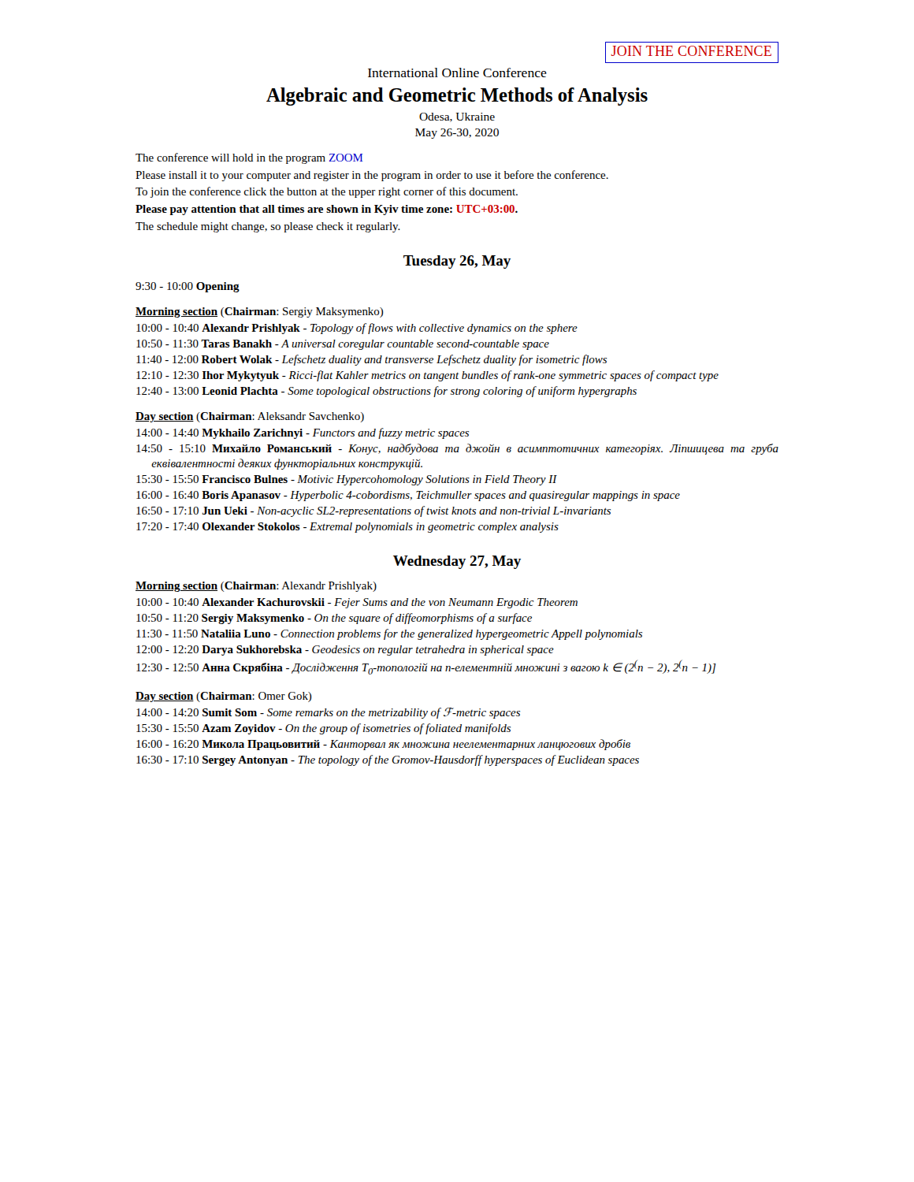JOIN THE CONFERENCE
International Online Conference
Algebraic and Geometric Methods of Analysis
Odesa, Ukraine
May 26-30, 2020
The conference will hold in the program ZOOM
Please install it to your computer and register in the program in order to use it before the conference.
To join the conference click the button at the upper right corner of this document.
Please pay attention that all times are shown in Kyiv time zone: UTC+03:00.
The schedule might change, so please check it regularly.
Tuesday 26, May
9:30 - 10:00 Opening
Morning section (Chairman: Sergiy Maksymenko)
10:00 - 10:40 Alexandr Prishlyak - Topology of flows with collective dynamics on the sphere
10:50 - 11:30 Taras Banakh - A universal coregular countable second-countable space
11:40 - 12:00 Robert Wolak - Lefschetz duality and transverse Lefschetz duality for isometric flows
12:10 - 12:30 Ihor Mykytyuk - Ricci-flat Kahler metrics on tangent bundles of rank-one symmetric spaces of compact type
12:40 - 13:00 Leonid Plachta - Some topological obstructions for strong coloring of uniform hypergraphs
Day section (Chairman: Aleksandr Savchenko)
14:00 - 14:40 Mykhailo Zarichnyi - Functors and fuzzy metric spaces
14:50 - 15:10 Михайло Романський - Конус, надбудова та джойн в асимптотичних категоріях. Ліпшицева та груба еквівалентності деяких функторіальних конструкцій.
15:30 - 15:50 Francisco Bulnes - Motivic Hypercohomology Solutions in Field Theory II
16:00 - 16:40 Boris Apanasov - Hyperbolic 4-cobordisms, Teichmuller spaces and quasiregular mappings in space
16:50 - 17:10 Jun Ueki - Non-acyclic SL2-representations of twist knots and non-trivial L-invariants
17:20 - 17:40 Olexander Stokolos - Extremal polynomials in geometric complex analysis
Wednesday 27, May
Morning section (Chairman: Alexandr Prishlyak)
10:00 - 10:40 Alexander Kachurovskii - Fejer Sums and the von Neumann Ergodic Theorem
10:50 - 11:20 Sergiy Maksymenko - On the square of diffeomorphisms of a surface
11:30 - 11:50 Nataliia Luno - Connection problems for the generalized hypergeometric Appell polynomials
12:00 - 12:20 Darya Sukhorebska - Geodesics on regular tetrahedra in spherical space
12:30 - 12:50 Анна Скрябіна - Дослідження T0-топологій на n-елементній множині з вагою k ∈ (2(n − 2), 2(n − 1)]
Day section (Chairman: Omer Gok)
14:00 - 14:20 Sumit Som - Some remarks on the metrizability of ℱ-metric spaces
15:30 - 15:50 Azam Zoyidov - On the group of isometries of foliated manifolds
16:00 - 16:20 Микола Працьовитий - Канторвал як множина неелементарних ланцюгових дробів
16:30 - 17:10 Sergey Antonyan - The topology of the Gromov-Hausdorff hyperspaces of Euclidean spaces